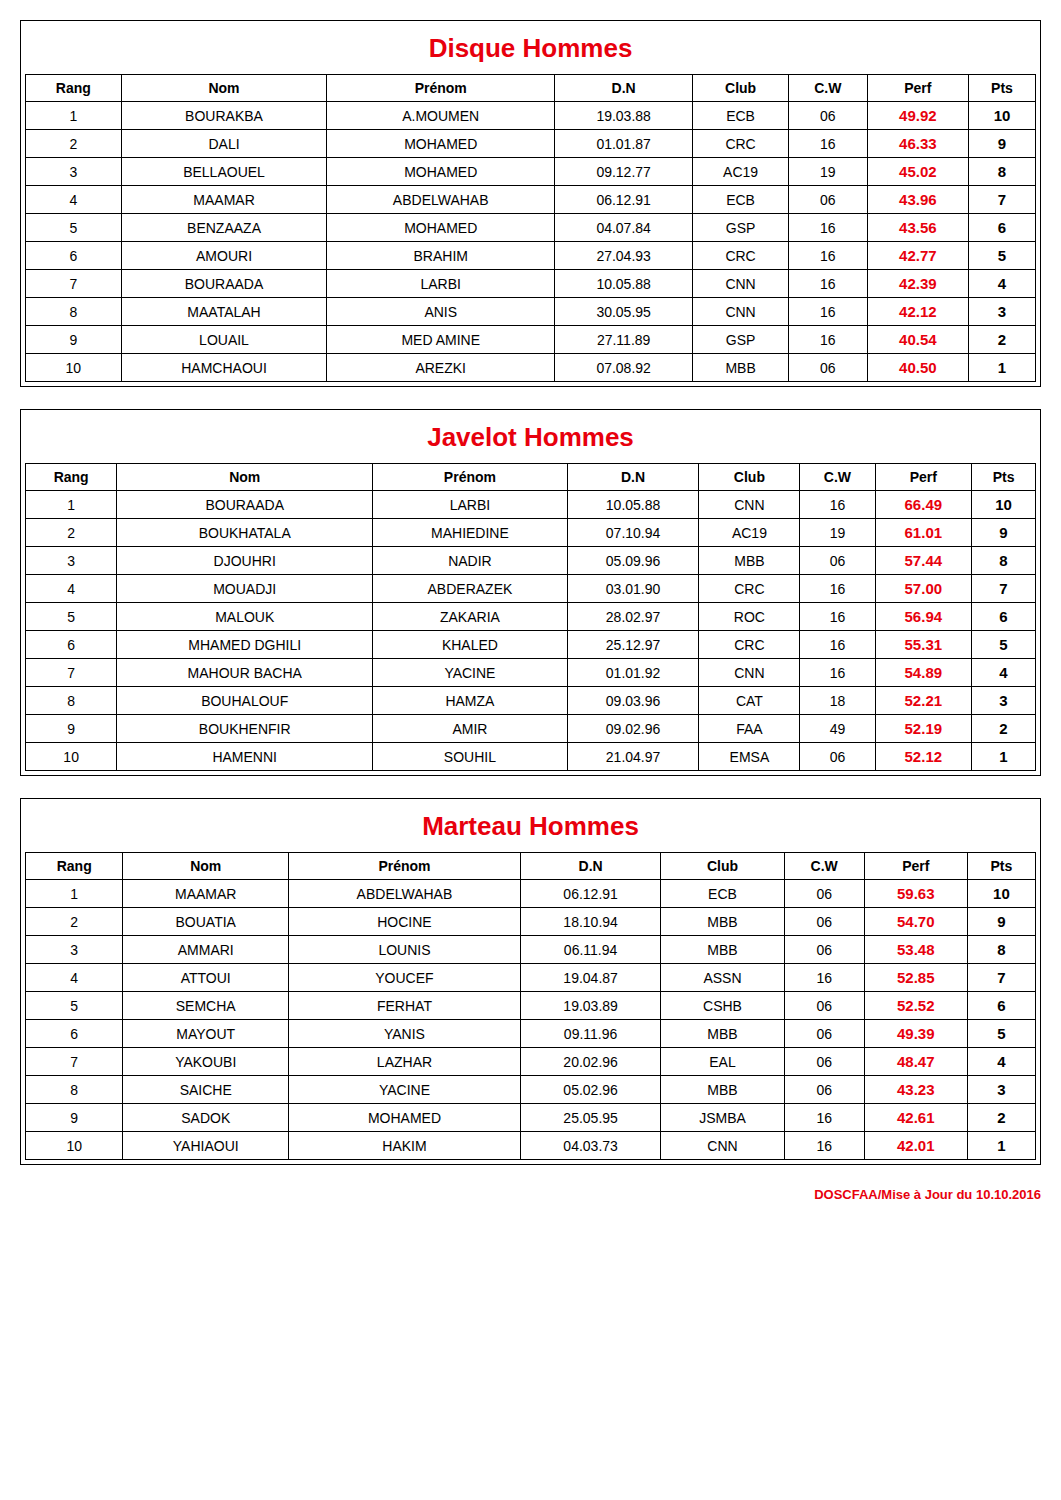Disque Hommes
| Rang | Nom | Prénom | D.N | Club | C.W | Perf | Pts |
| --- | --- | --- | --- | --- | --- | --- | --- |
| 1 | BOURAKBA | A.MOUMEN | 19.03.88 | ECB | 06 | 49.92 | 10 |
| 2 | DALI | MOHAMED | 01.01.87 | CRC | 16 | 46.33 | 9 |
| 3 | BELLAOUEL | MOHAMED | 09.12.77 | AC19 | 19 | 45.02 | 8 |
| 4 | MAAMAR | ABDELWAHAB | 06.12.91 | ECB | 06 | 43.96 | 7 |
| 5 | BENZAAZA | MOHAMED | 04.07.84 | GSP | 16 | 43.56 | 6 |
| 6 | AMOURI | BRAHIM | 27.04.93 | CRC | 16 | 42.77 | 5 |
| 7 | BOURAADA | LARBI | 10.05.88 | CNN | 16 | 42.39 | 4 |
| 8 | MAATALAH | ANIS | 30.05.95 | CNN | 16 | 42.12 | 3 |
| 9 | LOUAIL | MED AMINE | 27.11.89 | GSP | 16 | 40.54 | 2 |
| 10 | HAMCHAOUI | AREZKI | 07.08.92 | MBB | 06 | 40.50 | 1 |
Javelot Hommes
| Rang | Nom | Prénom | D.N | Club | C.W | Perf | Pts |
| --- | --- | --- | --- | --- | --- | --- | --- |
| 1 | BOURAADA | LARBI | 10.05.88 | CNN | 16 | 66.49 | 10 |
| 2 | BOUKHATALA | MAHIEDINE | 07.10.94 | AC19 | 19 | 61.01 | 9 |
| 3 | DJOUHRI | NADIR | 05.09.96 | MBB | 06 | 57.44 | 8 |
| 4 | MOUADJI | ABDERAZEK | 03.01.90 | CRC | 16 | 57.00 | 7 |
| 5 | MALOUK | ZAKARIA | 28.02.97 | ROC | 16 | 56.94 | 6 |
| 6 | MHAMED DGHILI | KHALED | 25.12.97 | CRC | 16 | 55.31 | 5 |
| 7 | MAHOUR BACHA | YACINE | 01.01.92 | CNN | 16 | 54.89 | 4 |
| 8 | BOUHALOUF | HAMZA | 09.03.96 | CAT | 18 | 52.21 | 3 |
| 9 | BOUKHENFIR | AMIR | 09.02.96 | FAA | 49 | 52.19 | 2 |
| 10 | HAMENNI | SOUHIL | 21.04.97 | EMSA | 06 | 52.12 | 1 |
Marteau Hommes
| Rang | Nom | Prénom | D.N | Club | C.W | Perf | Pts |
| --- | --- | --- | --- | --- | --- | --- | --- |
| 1 | MAAMAR | ABDELWAHAB | 06.12.91 | ECB | 06 | 59.63 | 10 |
| 2 | BOUATIA | HOCINE | 18.10.94 | MBB | 06 | 54.70 | 9 |
| 3 | AMMARI | LOUNIS | 06.11.94 | MBB | 06 | 53.48 | 8 |
| 4 | ATTOUI | YOUCEF | 19.04.87 | ASSN | 16 | 52.85 | 7 |
| 5 | SEMCHA | FERHAT | 19.03.89 | CSHB | 06 | 52.52 | 6 |
| 6 | MAYOUT | YANIS | 09.11.96 | MBB | 06 | 49.39 | 5 |
| 7 | YAKOUBI | LAZHAR | 20.02.96 | EAL | 06 | 48.47 | 4 |
| 8 | SAICHE | YACINE | 05.02.96 | MBB | 06 | 43.23 | 3 |
| 9 | SADOK | MOHAMED | 25.05.95 | JSMBA | 16 | 42.61 | 2 |
| 10 | YAHIAOUI | HAKIM | 04.03.73 | CNN | 16 | 42.01 | 1 |
DOSCFAA/Mise à Jour du 10.10.2016